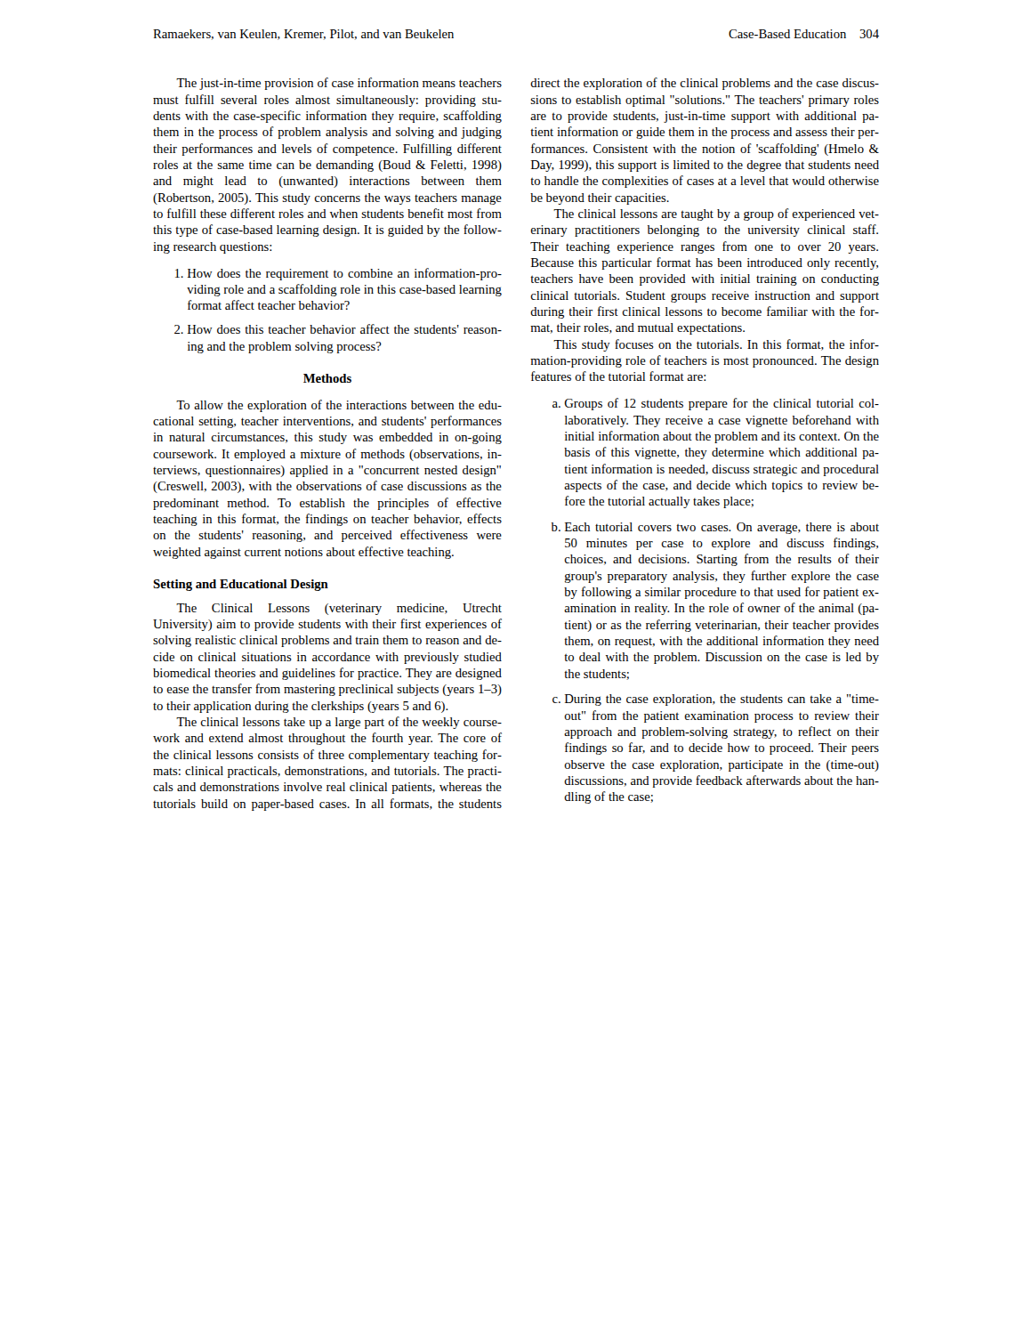Ramaekers, van Keulen, Kremer, Pilot, and van Beukelen Case-Based Education 304
The just-in-time provision of case information means teachers must fulfill several roles almost simultaneously: providing students with the case-specific information they require, scaffolding them in the process of problem analysis and solving and judging their performances and levels of competence. Fulfilling different roles at the same time can be demanding (Boud & Feletti, 1998) and might lead to (unwanted) interactions between them (Robertson, 2005). This study concerns the ways teachers manage to fulfill these different roles and when students benefit most from this type of case-based learning design. It is guided by the following research questions:
How does the requirement to combine an information-providing role and a scaffolding role in this case-based learning format affect teacher behavior?
How does this teacher behavior affect the students' reasoning and the problem solving process?
Methods
To allow the exploration of the interactions between the educational setting, teacher interventions, and students' performances in natural circumstances, this study was embedded in on-going coursework. It employed a mixture of methods (observations, interviews, questionnaires) applied in a "concurrent nested design" (Creswell, 2003), with the observations of case discussions as the predominant method. To establish the principles of effective teaching in this format, the findings on teacher behavior, effects on the students' reasoning, and perceived effectiveness were weighted against current notions about effective teaching.
Setting and Educational Design
The Clinical Lessons (veterinary medicine, Utrecht University) aim to provide students with their first experiences of solving realistic clinical problems and train them to reason and decide on clinical situations in accordance with previously studied biomedical theories and guidelines for practice. They are designed to ease the transfer from mastering preclinical subjects (years 1–3) to their application during the clerkships (years 5 and 6).
The clinical lessons take up a large part of the weekly coursework and extend almost throughout the fourth year. The core of the clinical lessons consists of three complementary teaching formats: clinical practicals, demonstrations, and tutorials. The practicals and demonstrations involve real clinical patients, whereas the tutorials build on paper-based cases. In all formats, the students direct the exploration of the clinical problems and the case discussions to establish optimal "solutions." The teachers' primary roles are to provide students, just-in-time support with additional patient information or guide them in the process and assess their performances. Consistent with the notion of 'scaffolding' (Hmelo & Day, 1999), this support is limited to the degree that students need to handle the complexities of cases at a level that would otherwise be beyond their capacities.
The clinical lessons are taught by a group of experienced veterinary practitioners belonging to the university clinical staff. Their teaching experience ranges from one to over 20 years. Because this particular format has been introduced only recently, teachers have been provided with initial training on conducting clinical tutorials. Student groups receive instruction and support during their first clinical lessons to become familiar with the format, their roles, and mutual expectations.
This study focuses on the tutorials. In this format, the information-providing role of teachers is most pronounced. The design features of the tutorial format are:
Groups of 12 students prepare for the clinical tutorial collaboratively. They receive a case vignette beforehand with initial information about the problem and its context. On the basis of this vignette, they determine which additional patient information is needed, discuss strategic and procedural aspects of the case, and decide which topics to review before the tutorial actually takes place;
Each tutorial covers two cases. On average, there is about 50 minutes per case to explore and discuss findings, choices, and decisions. Starting from the results of their group's preparatory analysis, they further explore the case by following a similar procedure to that used for patient examination in reality. In the role of owner of the animal (patient) or as the referring veterinarian, their teacher provides them, on request, with the additional information they need to deal with the problem. Discussion on the case is led by the students;
During the case exploration, the students can take a "time-out" from the patient examination process to review their approach and problem-solving strategy, to reflect on their findings so far, and to decide how to proceed. Their peers observe the case exploration, participate in the (time-out) discussions, and provide feedback afterwards about the handling of the case;